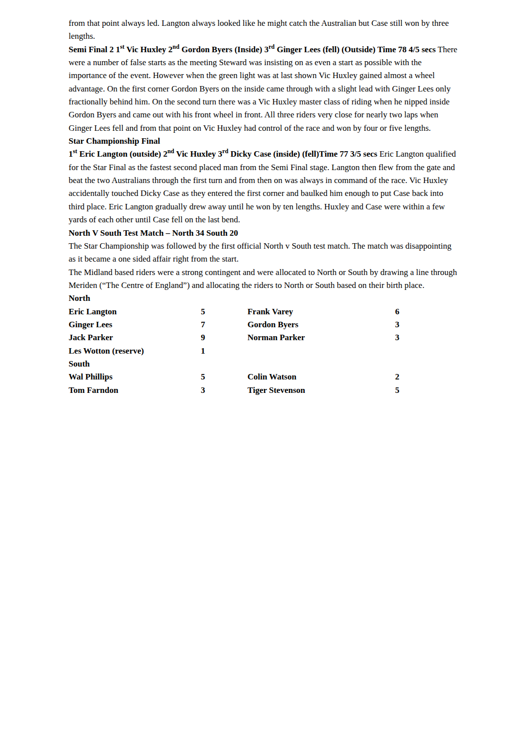from that point always led. Langton always looked like he might catch the Australian but Case still won by three lengths.
Semi Final 2 1st Vic Huxley 2nd Gordon Byers (Inside) 3rd Ginger Lees (fell) (Outside) Time 78 4/5 secs There were a number of false starts as the meeting Steward was insisting on as even a start as possible with the importance of the event. However when the green light was at last shown Vic Huxley gained almost a wheel advantage. On the first corner Gordon Byers on the inside came through with a slight lead with Ginger Lees only fractionally behind him. On the second turn there was a Vic Huxley master class of riding when he nipped inside Gordon Byers and came out with his front wheel in front. All three riders very close for nearly two laps when Ginger Lees fell and from that point on Vic Huxley had control of the race and won by four or five lengths.
Star Championship Final
1st Eric Langton (outside) 2nd Vic Huxley 3rd Dicky Case (inside) (fell)Time 77 3/5 secs Eric Langton qualified for the Star Final as the fastest second placed man from the Semi Final stage. Langton then flew from the gate and beat the two Australians through the first turn and from then on was always in command of the race. Vic Huxley accidentally touched Dicky Case as they entered the first corner and baulked him enough to put Case back into third place. Eric Langton gradually drew away until he won by ten lengths. Huxley and Case were within a few yards of each other until Case fell on the last bend.
North V South Test Match – North 34 South 20
The Star Championship was followed by the first official North v South test match. The match was disappointing as it became a one sided affair right from the start.
The Midland based riders were a strong contingent and were allocated to North or South by drawing a line through Meriden (“The Centre of England”) and allocating the riders to North or South based on their birth place.
North
| Eric Langton | 5 | Frank Varey | 6 |
| Ginger Lees | 7 | Gordon Byers | 3 |
| Jack Parker | 9 | Norman Parker | 3 |
| Les Wotton (reserve) | 1 | | |
South
| Wal Phillips | 5 | Colin Watson | 2 |
| Tom Farndon | 3 | Tiger Stevenson | 5 |